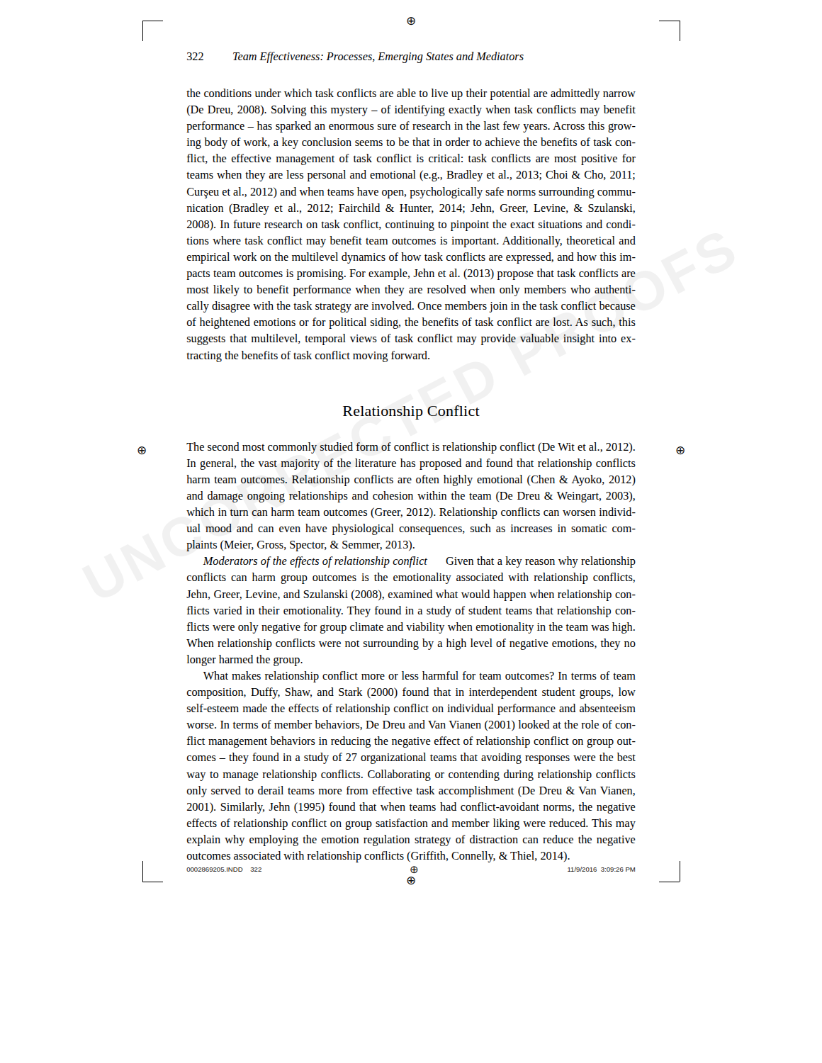⊕ ⊕ ⊕ ⊕
UNCORRECTED PROOFS
322 Team Effectiveness: Processes, Emerging States and Mediators
the conditions under which task conflicts are able to live up their potential are admittedly narrow (De Dreu, 2008). Solving this mystery – of identifying exactly when task conflicts may benefit performance – has sparked an enormous sure of research in the last few years. Across this growing body of work, a key conclusion seems to be that in order to achieve the benefits of task conflict, the effective management of task conflict is critical: task conflicts are most positive for teams when they are less personal and emotional (e.g., Bradley et al., 2013; Choi & Cho, 2011; Curşeu et al., 2012) and when teams have open, psychologically safe norms surrounding communication (Bradley et al., 2012; Fairchild & Hunter, 2014; Jehn, Greer, Levine, & Szulanski, 2008). In future research on task conflict, continuing to pinpoint the exact situations and conditions where task conflict may benefit team outcomes is important. Additionally, theoretical and empirical work on the multilevel dynamics of how task conflicts are expressed, and how this impacts team outcomes is promising. For example, Jehn et al. (2013) propose that task conflicts are most likely to benefit performance when they are resolved when only members who authentically disagree with the task strategy are involved. Once members join in the task conflict because of heightened emotions or for political siding, the benefits of task conflict are lost. As such, this suggests that multilevel, temporal views of task conflict may provide valuable insight into extracting the benefits of task conflict moving forward.
Relationship Conflict
The second most commonly studied form of conflict is relationship conflict (De Wit et al., 2012). In general, the vast majority of the literature has proposed and found that relationship conflicts harm team outcomes. Relationship conflicts are often highly emotional (Chen & Ayoko, 2012) and damage ongoing relationships and cohesion within the team (De Dreu & Weingart, 2003), which in turn can harm team outcomes (Greer, 2012). Relationship conflicts can worsen individual mood and can even have physiological consequences, such as increases in somatic complaints (Meier, Gross, Spector, & Semmer, 2013).
Moderators of the effects of relationship conflict Given that a key reason why relationship conflicts can harm group outcomes is the emotionality associated with relationship conflicts, Jehn, Greer, Levine, and Szulanski (2008), examined what would happen when relationship conflicts varied in their emotionality. They found in a study of student teams that relationship conflicts were only negative for group climate and viability when emotionality in the team was high. When relationship conflicts were not surrounding by a high level of negative emotions, they no longer harmed the group.
What makes relationship conflict more or less harmful for team outcomes? In terms of team composition, Duffy, Shaw, and Stark (2000) found that in interdependent student groups, low self-esteem made the effects of relationship conflict on individual performance and absenteeism worse. In terms of member behaviors, De Dreu and Van Vianen (2001) looked at the role of conflict management behaviors in reducing the negative effect of relationship conflict on group outcomes – they found in a study of 27 organizational teams that avoiding responses were the best way to manage relationship conflicts. Collaborating or contending during relationship conflicts only served to derail teams more from effective task accomplishment (De Dreu & Van Vianen, 2001). Similarly, Jehn (1995) found that when teams had conflict-avoidant norms, the negative effects of relationship conflict on group satisfaction and member liking were reduced. This may explain why employing the emotion regulation strategy of distraction can reduce the negative outcomes associated with relationship conflicts (Griffith, Connelly, & Thiel, 2014).
0002869205.INDD322
⊕
11/9/2016 3:09:26 PM